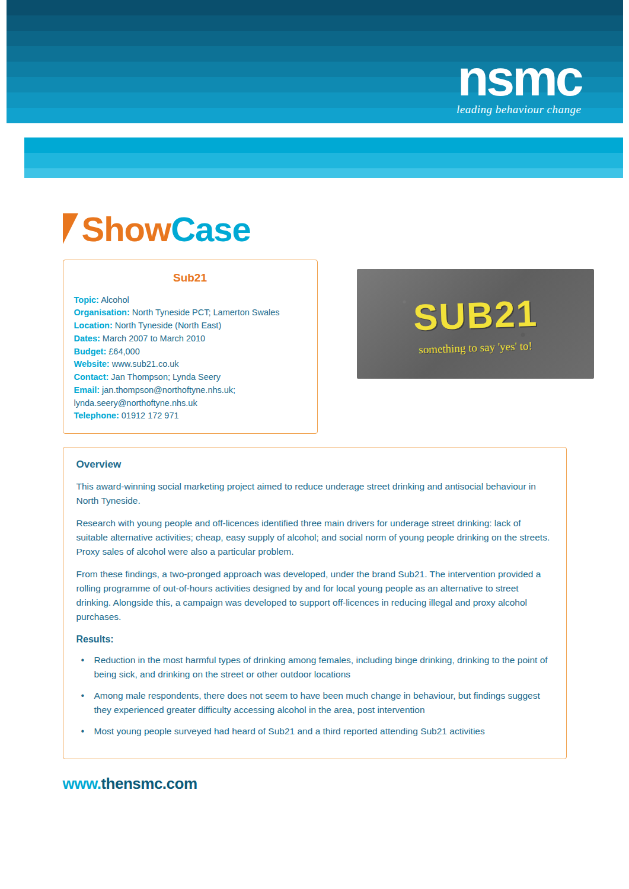nsmc
leading behaviour change
Show Case
Sub21
Topic: Alcohol
Organisation: North Tyneside PCT; Lamerton Swales
Location: North Tyneside (North East)
Dates: March 2007 to March 2010
Budget: £64,000
Website: www.sub21.co.uk
Contact: Jan Thompson; Lynda Seery
Email: jan.thompson@northoftyne.nhs.uk; lynda.seery@northoftyne.nhs.uk
Telephone: 01912 172 971
SUB21
something to say 'yes' to!
Overview
This award-winning social marketing project aimed to reduce underage street drinking and antisocial behaviour in North Tyneside.
Research with young people and off-licences identified three main drivers for underage street drinking: lack of suitable alternative activities; cheap, easy supply of alcohol; and social norm of young people drinking on the streets. Proxy sales of alcohol were also a particular problem.
From these findings, a two-pronged approach was developed, under the brand Sub21. The intervention provided a rolling programme of out-of-hours activities designed by and for local young people as an alternative to street drinking. Alongside this, a campaign was developed to support off-licences in reducing illegal and proxy alcohol purchases.
Results:
Reduction in the most harmful types of drinking among females, including binge drinking, drinking to the point of being sick, and drinking on the street or other outdoor locations
Among male respondents, there does not seem to have been much change in behaviour, but findings suggest they experienced greater difficulty accessing alcohol in the area, post intervention
Most young people surveyed had heard of Sub21 and a third reported attending Sub21 activities
www. thensmc.com